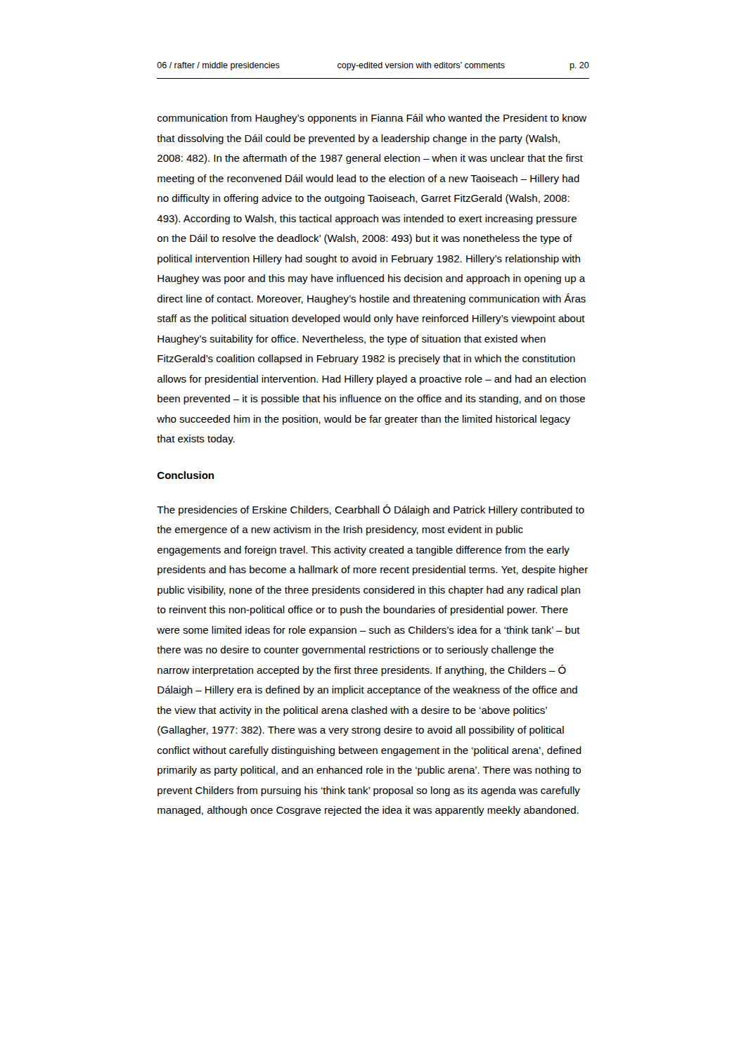06 / rafter / middle presidencies copy-edited version with editors’ comments p. 20
communication from Haughey’s opponents in Fianna Fáil who wanted the President to know that dissolving the Dáil could be prevented by a leadership change in the party (Walsh, 2008: 482). In the aftermath of the 1987 general election – when it was unclear that the first meeting of the reconvened Dáil would lead to the election of a new Taoiseach – Hillery had no difficulty in offering advice to the outgoing Taoiseach, Garret FitzGerald (Walsh, 2008: 493). According to Walsh, this tactical approach was intended to exert increasing pressure on the Dáil to resolve the deadlock’ (Walsh, 2008: 493) but it was nonetheless the type of political intervention Hillery had sought to avoid in February 1982. Hillery’s relationship with Haughey was poor and this may have influenced his decision and approach in opening up a direct line of contact. Moreover, Haughey’s hostile and threatening communication with Áras staff as the political situation developed would only have reinforced Hillery’s viewpoint about Haughey’s suitability for office. Nevertheless, the type of situation that existed when FitzGerald’s coalition collapsed in February 1982 is precisely that in which the constitution allows for presidential intervention. Had Hillery played a proactive role – and had an election been prevented – it is possible that his influence on the office and its standing, and on those who succeeded him in the position, would be far greater than the limited historical legacy that exists today.
Conclusion
The presidencies of Erskine Childers, Cearbhall Ó Dálaigh and Patrick Hillery contributed to the emergence of a new activism in the Irish presidency, most evident in public engagements and foreign travel. This activity created a tangible difference from the early presidents and has become a hallmark of more recent presidential terms. Yet, despite higher public visibility, none of the three presidents considered in this chapter had any radical plan to reinvent this non-political office or to push the boundaries of presidential power. There were some limited ideas for role expansion – such as Childers’s idea for a ‘think tank’ – but there was no desire to counter governmental restrictions or to seriously challenge the narrow interpretation accepted by the first three presidents. If anything, the Childers – Ó Dálaigh – Hillery era is defined by an implicit acceptance of the weakness of the office and the view that activity in the political arena clashed with a desire to be ‘above politics’ (Gallagher, 1977: 382). There was a very strong desire to avoid all possibility of political conflict without carefully distinguishing between engagement in the ‘political arena’, defined primarily as party political, and an enhanced role in the ‘public arena’. There was nothing to prevent Childers from pursuing his ‘think tank’ proposal so long as its agenda was carefully managed, although once Cosgrave rejected the idea it was apparently meekly abandoned.